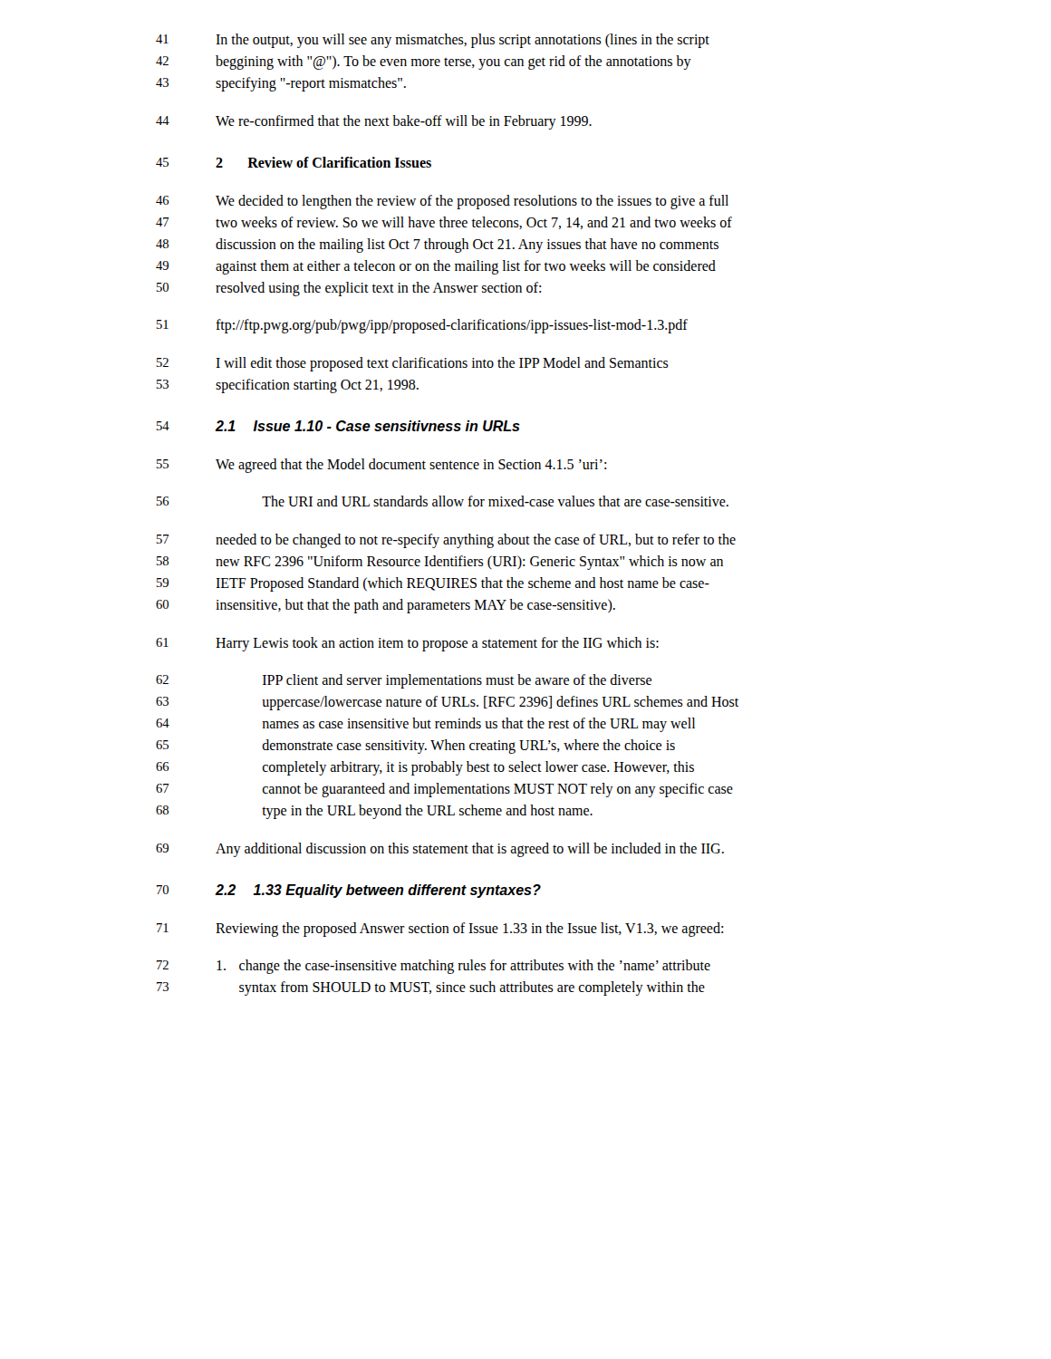41 In the output, you will see any mismatches, plus script annotations (lines in the script
42 beggining with "@"). To be even more terse, you can get rid of the annotations by
43 specifying "-report mismatches".
44 We re-confirmed that the next bake-off will be in February 1999.
45
2 Review of Clarification Issues
46 We decided to lengthen the review of the proposed resolutions to the issues to give a full
47 two weeks of review. So we will have three telecons, Oct 7, 14, and 21 and two weeks of
48 discussion on the mailing list Oct 7 through Oct 21. Any issues that have no comments
49 against them at either a telecon or on the mailing list for two weeks will be considered
50 resolved using the explicit text in the Answer section of:
51 ftp://ftp.pwg.org/pub/pwg/ipp/proposed-clarifications/ipp-issues-list-mod-1.3.pdf
52 I will edit those proposed text clarifications into the IPP Model and Semantics
53 specification starting Oct 21, 1998.
54
2.1 Issue 1.10 - Case sensitivness in URLs
55 We agreed that the Model document sentence in Section 4.1.5 ’uri’:
56 The URI and URL standards allow for mixed-case values that are case-sensitive.
57 needed to be changed to not re-specify anything about the case of URL, but to refer to the
58 new RFC 2396 "Uniform Resource Identifiers (URI): Generic Syntax" which is now an
59 IETF Proposed Standard (which REQUIRES that the scheme and host name be case-
60 insensitive, but that the path and parameters MAY be case-sensitive).
61 Harry Lewis took an action item to propose a statement for the IIG which is:
62 IPP client and server implementations must be aware of the diverse
63 uppercase/lowercase nature of URLs. [RFC 2396] defines URL schemes and Host
64 names as case insensitive but reminds us that the rest of the URL may well
65 demonstrate case sensitivity. When creating URL’s, where the choice is
66 completely arbitrary, it is probably best to select lower case. However, this
67 cannot be guaranteed and implementations MUST NOT rely on any specific case
68 type in the URL beyond the URL scheme and host name.
69 Any additional discussion on this statement that is agreed to will be included in the IIG.
70
2.21.33 Equality between different syntaxes?
71 Reviewing the proposed Answer section of Issue 1.33 in the Issue list, V1.3, we agreed:
721. change the case-insensitive matching rules for attributes with the ’name’ attribute
73 syntax from SHOULD to MUST, since such attributes are completely within the